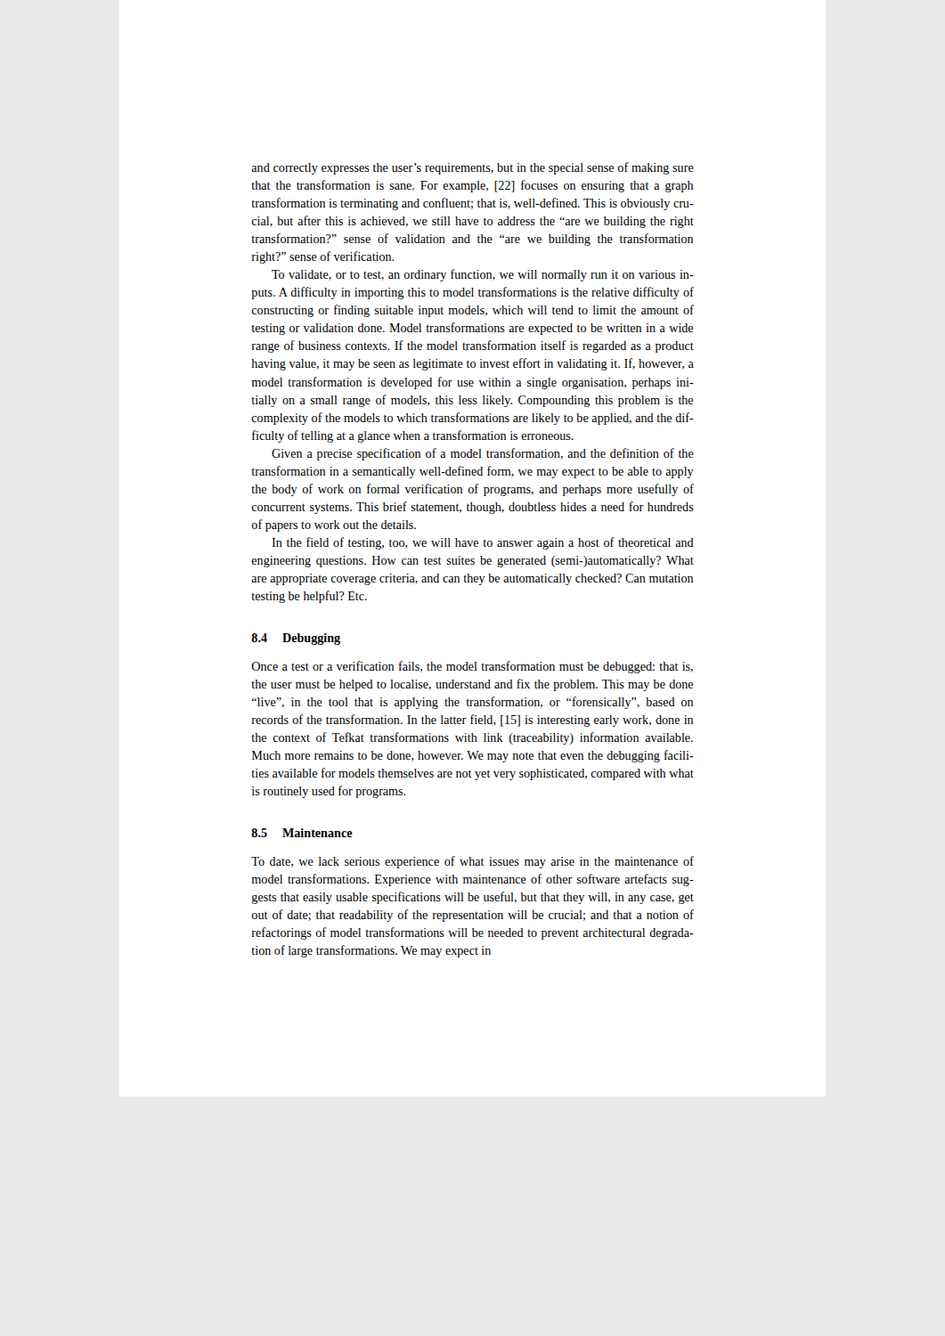and correctly expresses the user’s requirements, but in the special sense of making sure that the transformation is sane. For example, [22] focuses on ensuring that a graph transformation is terminating and confluent; that is, well-defined. This is obviously crucial, but after this is achieved, we still have to address the “are we building the right transformation?” sense of validation and the “are we building the transformation right?” sense of verification.
To validate, or to test, an ordinary function, we will normally run it on various inputs. A difficulty in importing this to model transformations is the relative difficulty of constructing or finding suitable input models, which will tend to limit the amount of testing or validation done. Model transformations are expected to be written in a wide range of business contexts. If the model transformation itself is regarded as a product having value, it may be seen as legitimate to invest effort in validating it. If, however, a model transformation is developed for use within a single organisation, perhaps initially on a small range of models, this less likely. Compounding this problem is the complexity of the models to which transformations are likely to be applied, and the difficulty of telling at a glance when a transformation is erroneous.
Given a precise specification of a model transformation, and the definition of the transformation in a semantically well-defined form, we may expect to be able to apply the body of work on formal verification of programs, and perhaps more usefully of concurrent systems. This brief statement, though, doubtless hides a need for hundreds of papers to work out the details.
In the field of testing, too, we will have to answer again a host of theoretical and engineering questions. How can test suites be generated (semi-)automatically? What are appropriate coverage criteria, and can they be automatically checked? Can mutation testing be helpful? Etc.
8.4 Debugging
Once a test or a verification fails, the model transformation must be debugged: that is, the user must be helped to localise, understand and fix the problem. This may be done “live”, in the tool that is applying the transformation, or “forensically”, based on records of the transformation. In the latter field, [15] is interesting early work, done in the context of Tefkat transformations with link (traceability) information available. Much more remains to be done, however. We may note that even the debugging facilities available for models themselves are not yet very sophisticated, compared with what is routinely used for programs.
8.5 Maintenance
To date, we lack serious experience of what issues may arise in the maintenance of model transformations. Experience with maintenance of other software artefacts suggests that easily usable specifications will be useful, but that they will, in any case, get out of date; that readability of the representation will be crucial; and that a notion of refactorings of model transformations will be needed to prevent architectural degradation of large transformations. We may expect in